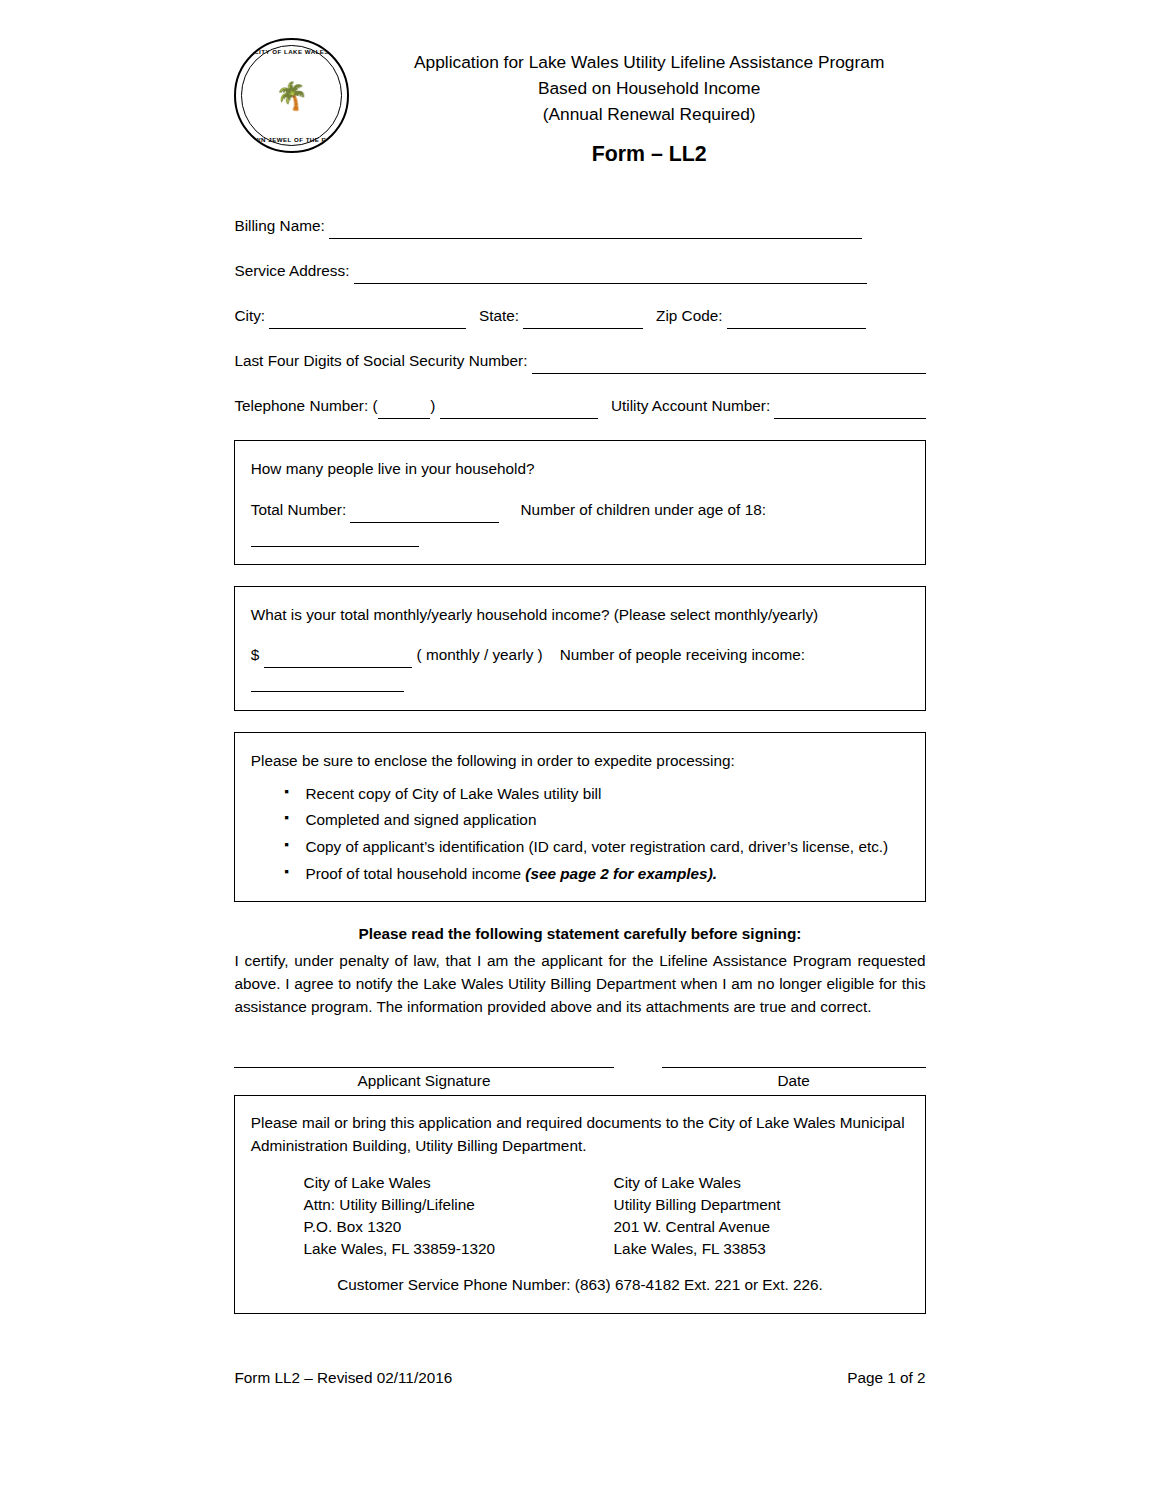CITY OF LAKE WALES
🌴
CROWN JEWEL OF THE RIDGE
Application for Lake Wales Utility Lifeline Assistance Program
Based on Household Income
(Annual Renewal Required)
Form – LL2
Billing Name:
Service Address:
City: State: Zip Code:
Last Four Digits of Social Security Number:
Telephone Number: ( ) Utility Account Number:
How many people live in your household?
Total Number: Number of children under age of 18:
What is your total monthly/yearly household income? (Please select monthly/yearly)
$ ( monthly / yearly ) Number of people receiving income:
Please be sure to enclose the following in order to expedite processing:
Recent copy of City of Lake Wales utility bill
Completed and signed application
Copy of applicant’s identification (ID card, voter registration card, driver’s license, etc.)
Proof of total household income (see page 2 for examples).
Please read the following statement carefully before signing:
I certify, under penalty of law, that I am the applicant for the Lifeline Assistance Program requested above. I agree to notify the Lake Wales Utility Billing Department when I am no longer eligible for this assistance program. The information provided above and its attachments are true and correct.
Applicant Signature
Date
Please mail or bring this application and required documents to the City of Lake Wales Municipal Administration Building, Utility Billing Department.
| City of Lake Wales | City of Lake Wales |
| Attn: Utility Billing/Lifeline | Utility Billing Department |
| P.O. Box 1320 | 201 W. Central Avenue |
| Lake Wales, FL 33859-1320 | Lake Wales, FL 33853 |
Customer Service Phone Number: (863) 678-4182 Ext. 221 or Ext. 226.
Form LL2 – Revised 02/11/2016
Page 1 of 2